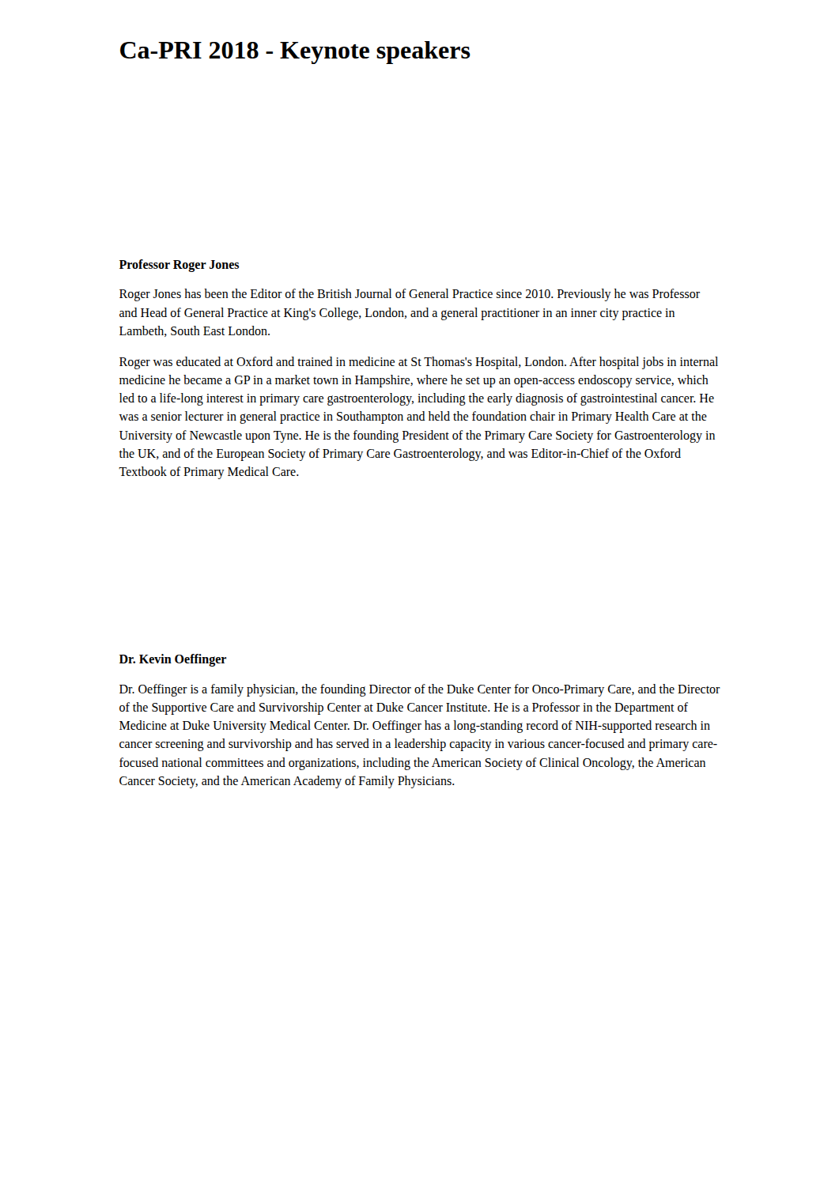Ca-PRI 2018 - Keynote speakers
Professor Roger Jones
Roger Jones has been the Editor of the British Journal of General Practice since 2010. Previously he was Professor and Head of General Practice at King's College, London, and a general practitioner in an inner city practice in Lambeth, South East London.
Roger was educated at Oxford and trained in medicine at St Thomas's Hospital, London. After hospital jobs in internal medicine he became a GP in a market town in Hampshire, where he set up an open-access endoscopy service, which led to a life-long interest in primary care gastroenterology, including the early diagnosis of gastrointestinal cancer. He was a senior lecturer in general practice in Southampton and held the foundation chair in Primary Health Care at the University of Newcastle upon Tyne. He is the founding President of the Primary Care Society for Gastroenterology in the UK, and of the European Society of Primary Care Gastroenterology, and was Editor-in-Chief of the Oxford Textbook of Primary Medical Care.
Dr. Kevin Oeffinger
Dr. Oeffinger is a family physician, the founding Director of the Duke Center for Onco-Primary Care, and the Director of the Supportive Care and Survivorship Center at Duke Cancer Institute. He is a Professor in the Department of Medicine at Duke University Medical Center. Dr. Oeffinger has a long-standing record of NIH-supported research in cancer screening and survivorship and has served in a leadership capacity in various cancer-focused and primary care-focused national committees and organizations, including the American Society of Clinical Oncology, the American Cancer Society, and the American Academy of Family Physicians.